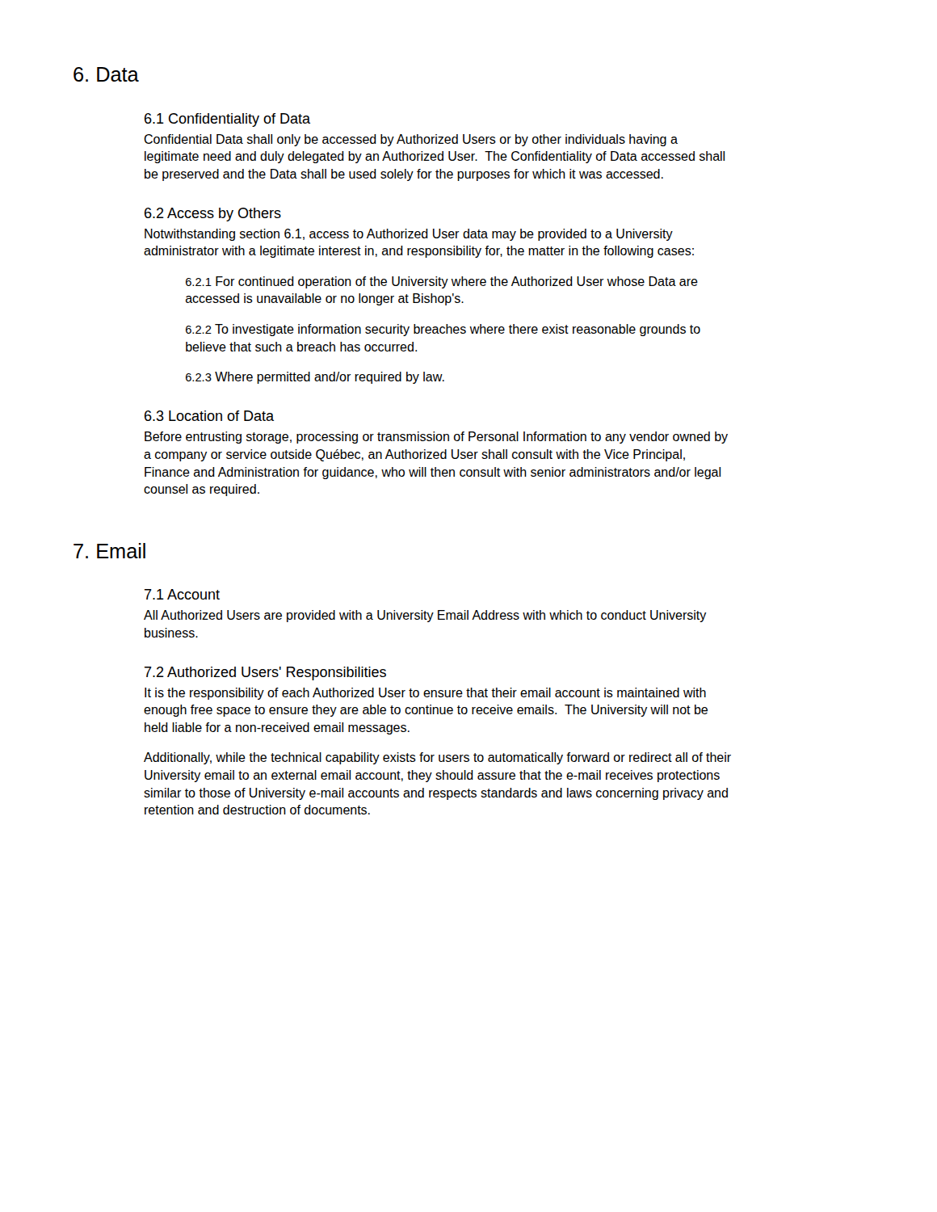6. Data
6.1 Confidentiality of Data
Confidential Data shall only be accessed by Authorized Users or by other individuals having a legitimate need and duly delegated by an Authorized User. The Confidentiality of Data accessed shall be preserved and the Data shall be used solely for the purposes for which it was accessed.
6.2 Access by Others
Notwithstanding section 6.1, access to Authorized User data may be provided to a University administrator with a legitimate interest in, and responsibility for, the matter in the following cases:
6.2.1 For continued operation of the University where the Authorized User whose Data are accessed is unavailable or no longer at Bishop's.
6.2.2 To investigate information security breaches where there exist reasonable grounds to believe that such a breach has occurred.
6.2.3 Where permitted and/or required by law.
6.3 Location of Data
Before entrusting storage, processing or transmission of Personal Information to any vendor owned by a company or service outside Québec, an Authorized User shall consult with the Vice Principal, Finance and Administration for guidance, who will then consult with senior administrators and/or legal counsel as required.
7. Email
7.1 Account
All Authorized Users are provided with a University Email Address with which to conduct University business.
7.2 Authorized Users' Responsibilities
It is the responsibility of each Authorized User to ensure that their email account is maintained with enough free space to ensure they are able to continue to receive emails. The University will not be held liable for a non-received email messages.
Additionally, while the technical capability exists for users to automatically forward or redirect all of their University email to an external email account, they should assure that the e-mail receives protections similar to those of University e-mail accounts and respects standards and laws concerning privacy and retention and destruction of documents.